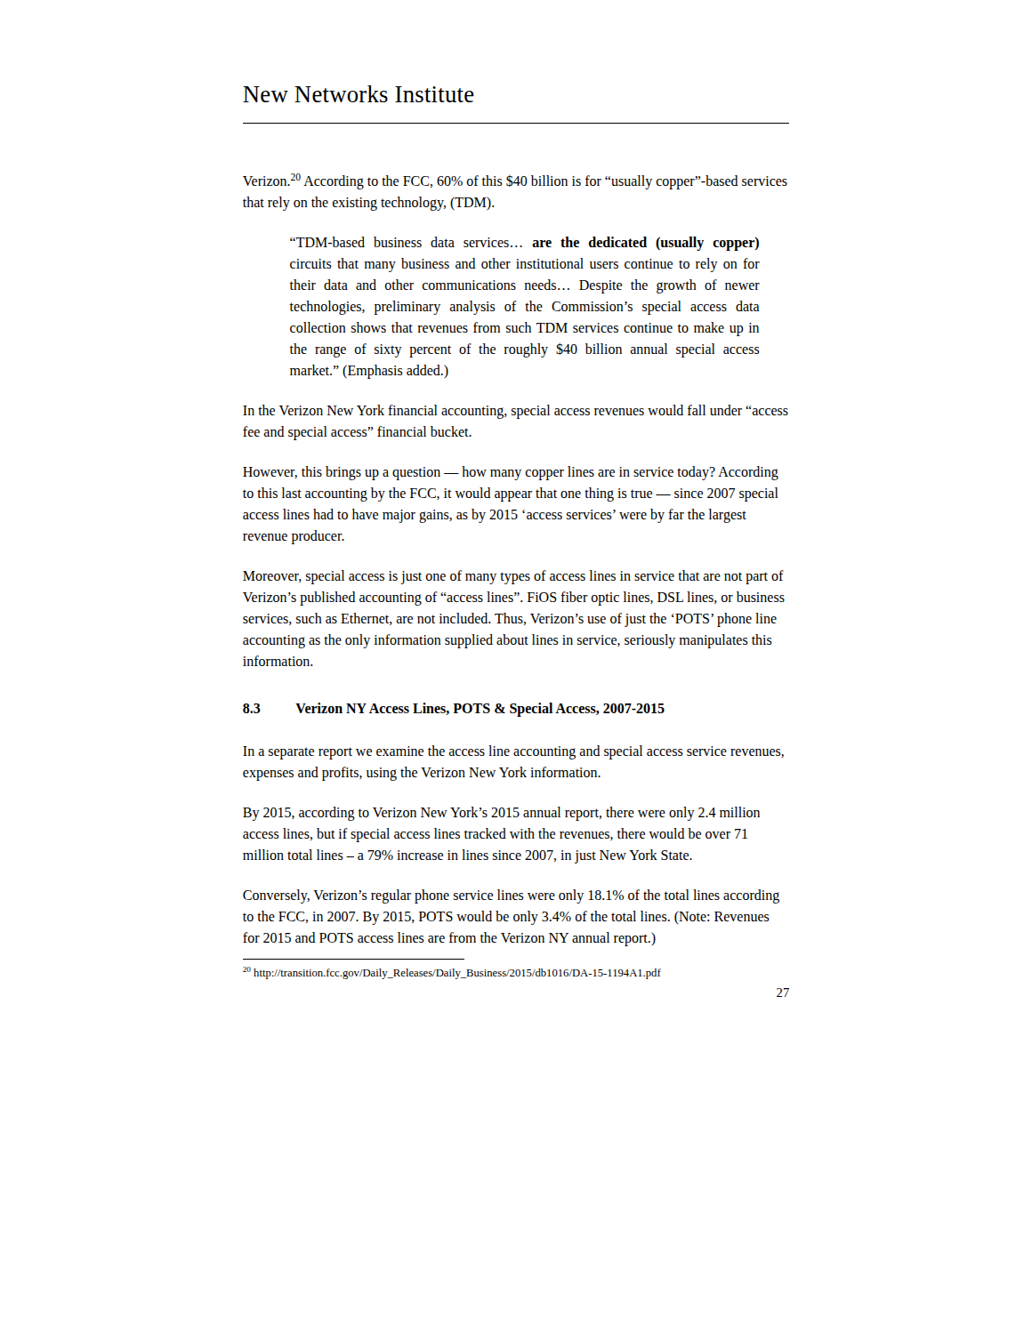New Networks Institute
Verizon.20 According to the FCC, 60% of this $40 billion is for “usually copper”-based services that rely on the existing technology, (TDM).
“TDM-based business data services… are the dedicated (usually copper) circuits that many business and other institutional users continue to rely on for their data and other communications needs… Despite the growth of newer technologies, preliminary analysis of the Commission’s special access data collection shows that revenues from such TDM services continue to make up in the range of sixty percent of the roughly $40 billion annual special access market.” (Emphasis added.)
In the Verizon New York financial accounting, special access revenues would fall under “access fee and special access” financial bucket.
However, this brings up a question — how many copper lines are in service today? According to this last accounting by the FCC, it would appear that one thing is true — since 2007 special access lines had to have major gains, as by 2015 ‘access services’ were by far the largest revenue producer.
Moreover, special access is just one of many types of access lines in service that are not part of Verizon’s published accounting of “access lines”. FiOS fiber optic lines, DSL lines, or business services, such as Ethernet, are not included. Thus, Verizon’s use of just the ‘POTS’ phone line accounting as the only information supplied about lines in service, seriously manipulates this information.
8.3 Verizon NY Access Lines, POTS & Special Access, 2007-2015
In a separate report we examine the access line accounting and special access service revenues, expenses and profits, using the Verizon New York information.
By 2015, according to Verizon New York’s 2015 annual report, there were only 2.4 million access lines, but if special access lines tracked with the revenues, there would be over 71 million total lines – a 79% increase in lines since 2007, in just New York State.
Conversely, Verizon’s regular phone service lines were only 18.1% of the total lines according to the FCC, in 2007. By 2015, POTS would be only 3.4% of the total lines. (Note: Revenues for 2015 and POTS access lines are from the Verizon NY annual report.)
20 http://transition.fcc.gov/Daily_Releases/Daily_Business/2015/db1016/DA-15-1194A1.pdf
27